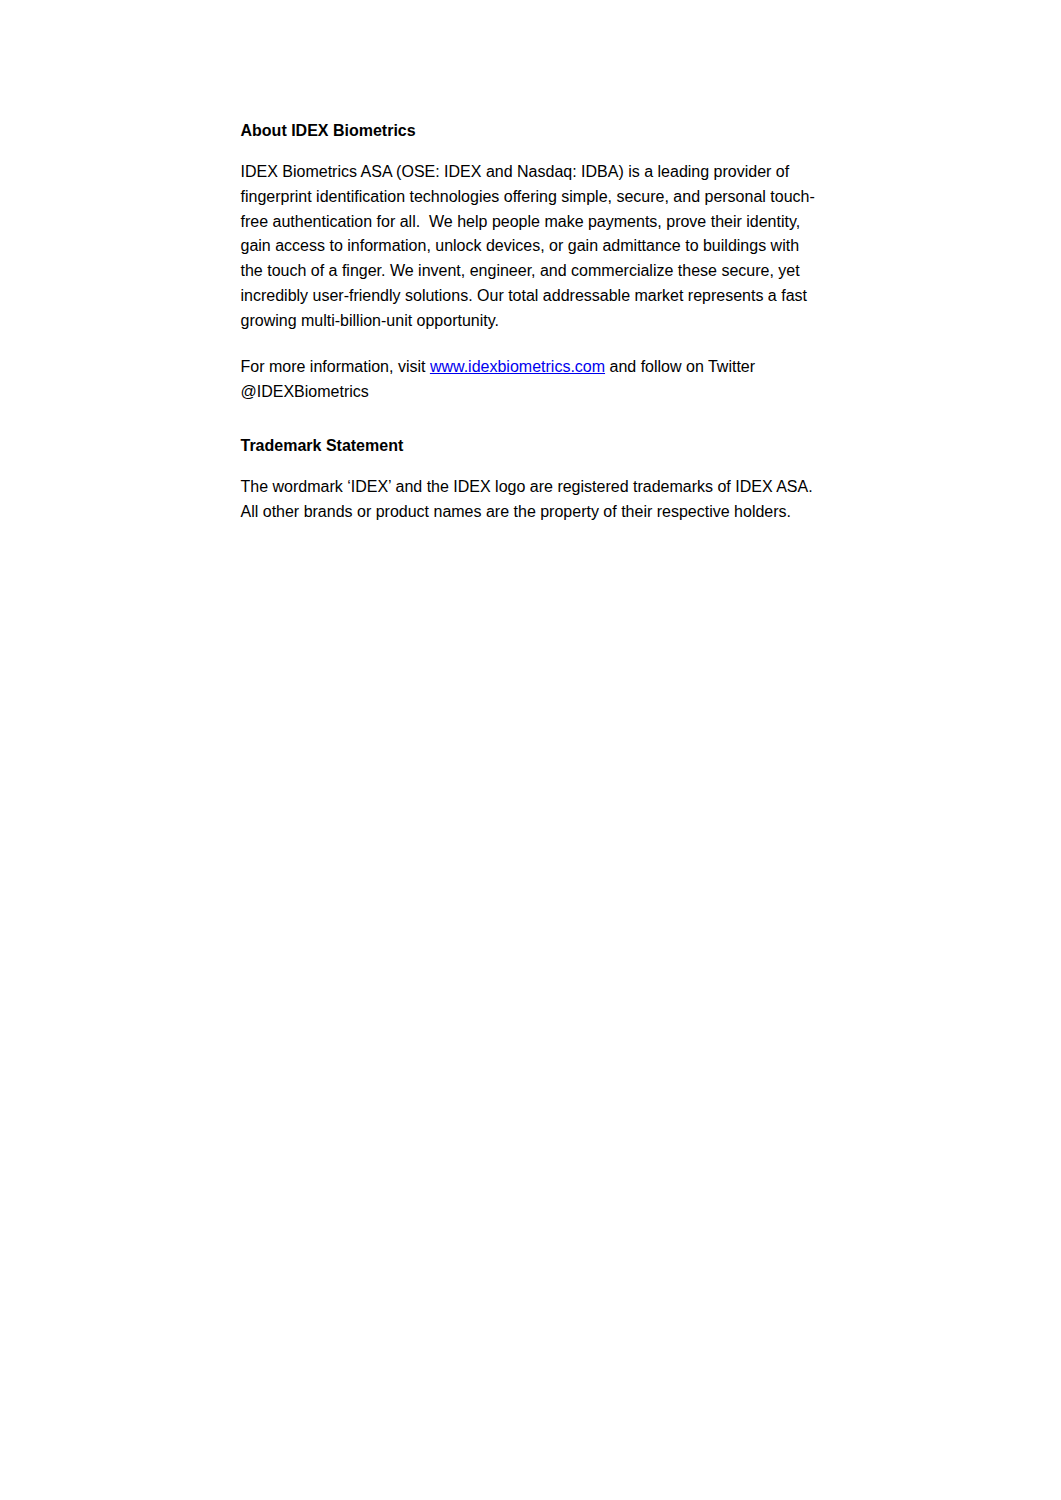About IDEX Biometrics
IDEX Biometrics ASA (OSE: IDEX and Nasdaq: IDBA) is a leading provider of fingerprint identification technologies offering simple, secure, and personal touch-free authentication for all. We help people make payments, prove their identity, gain access to information, unlock devices, or gain admittance to buildings with the touch of a finger. We invent, engineer, and commercialize these secure, yet incredibly user-friendly solutions. Our total addressable market represents a fast growing multi-billion-unit opportunity.
For more information, visit www.idexbiometrics.com and follow on Twitter @IDEXBiometrics
Trademark Statement
The wordmark ‘IDEX’ and the IDEX logo are registered trademarks of IDEX ASA. All other brands or product names are the property of their respective holders.